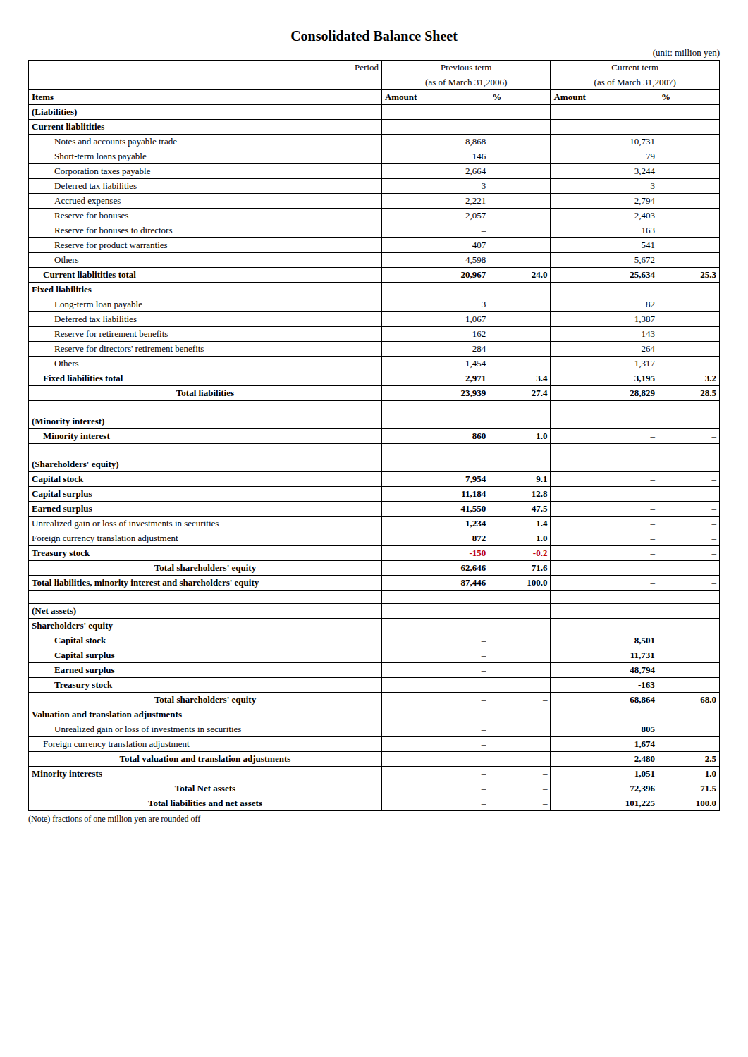Consolidated Balance Sheet
(unit: million yen)
| Period | Previous term | Current term |
| --- | --- | --- |
| | (as of March 31,2006) | (as of March 31,2007) |
| Items | Amount | % | Amount | % |
| (Liabilities) | | | | |
| Current liablitities | | | | |
| Notes and accounts payable trade | 8,868 | | 10,731 | |
| Short-term loans payable | 146 | | 79 | |
| Corporation taxes payable | 2,664 | | 3,244 | |
| Deferred tax liabilities | 3 | | 3 | |
| Accrued expenses | 2,221 | | 2,794 | |
| Reserve for bonuses | 2,057 | | 2,403 | |
| Reserve for bonuses to directors | – | | 163 | |
| Reserve for product warranties | 407 | | 541 | |
| Others | 4,598 | | 5,672 | |
| Current liablitities total | 20,967 | 24.0 | 25,634 | 25.3 |
| Fixed liabilities | | | | |
| Long-term loan payable | 3 | | 82 | |
| Deferred tax liabilities | 1,067 | | 1,387 | |
| Reserve for retirement benefits | 162 | | 143 | |
| Reserve for directors' retirement benefits | 284 | | 264 | |
| Others | 1,454 | | 1,317 | |
| Fixed liabilities total | 2,971 | 3.4 | 3,195 | 3.2 |
| Total liabilities | 23,939 | 27.4 | 28,829 | 28.5 |
| (Minority interest) | | | | |
| Minority interest | 860 | 1.0 | – | – |
| (Shareholders' equity) | | | | |
| Capital stock | 7,954 | 9.1 | – | – |
| Capital surplus | 11,184 | 12.8 | – | – |
| Earned surplus | 41,550 | 47.5 | – | – |
| Unrealized gain or loss of investments in securities | 1,234 | 1.4 | – | – |
| Foreign currency translation adjustment | 872 | 1.0 | – | – |
| Treasury stock | -150 | -0.2 | – | – |
| Total shareholders' equity | 62,646 | 71.6 | – | – |
| Total liabilities, minority interest and shareholders' equity | 87,446 | 100.0 | – | – |
| (Net assets) | | | | |
| Shareholders' equity | | | | |
| Capital stock | – | | 8,501 | |
| Capital surplus | – | | 11,731 | |
| Earned surplus | – | | 48,794 | |
| Treasury stock | – | | -163 | |
| Total shareholders' equity | – | – | 68,864 | 68.0 |
| Valuation and translation adjustments | | | | |
| Unrealized gain or loss of investments in securities | – | | 805 | |
| Foreign currency translation adjustment | – | | 1,674 | |
| Total valuation and translation adjustments | – | – | 2,480 | 2.5 |
| Minority interests | – | – | 1,051 | 1.0 |
| Total Net assets | – | – | 72,396 | 71.5 |
| Total liabilities and net assets | – | – | 101,225 | 100.0 |
(Note) fractions of one million yen are rounded off